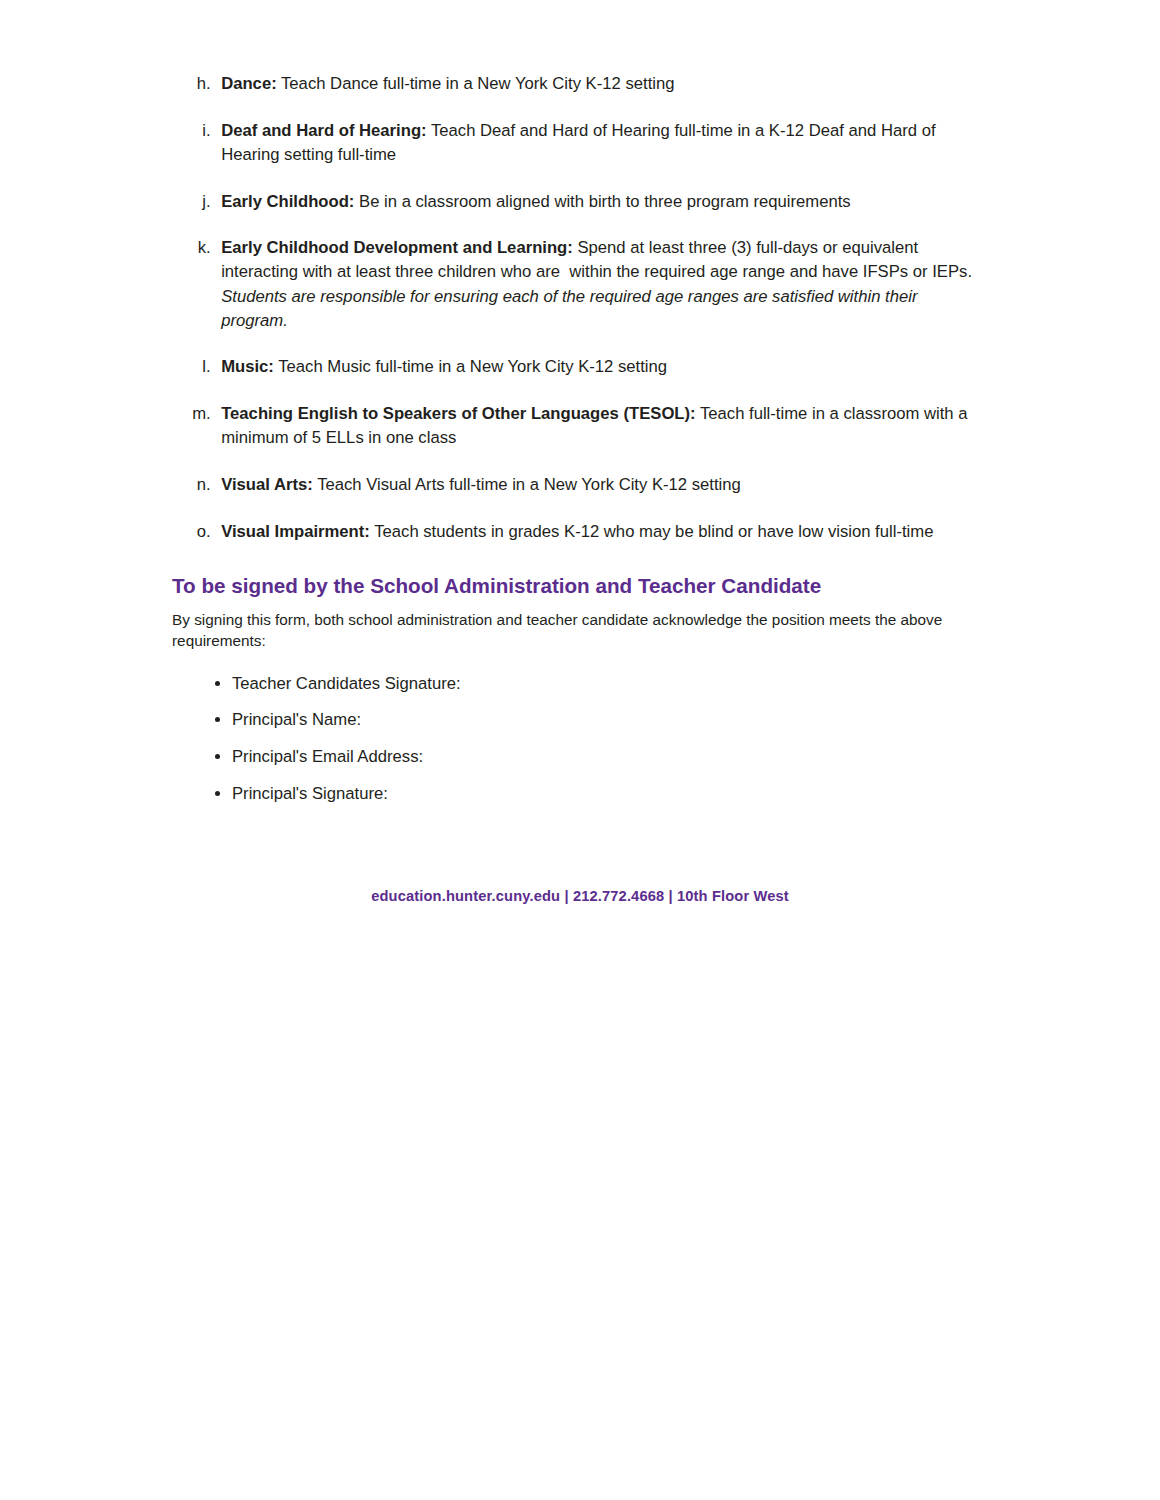Dance: Teach Dance full-time in a New York City K-12 setting
Deaf and Hard of Hearing: Teach Deaf and Hard of Hearing full-time in a K-12 Deaf and Hard of Hearing setting full-time
Early Childhood: Be in a classroom aligned with birth to three program requirements
Early Childhood Development and Learning: Spend at least three (3) full-days or equivalent interacting with at least three children who are within the required age range and have IFSPs or IEPs. Students are responsible for ensuring each of the required age ranges are satisfied within their program.
Music: Teach Music full-time in a New York City K-12 setting
Teaching English to Speakers of Other Languages (TESOL): Teach full-time in a classroom with a minimum of 5 ELLs in one class
Visual Arts: Teach Visual Arts full-time in a New York City K-12 setting
Visual Impairment: Teach students in grades K-12 who may be blind or have low vision full-time
To be signed by the School Administration and Teacher Candidate
By signing this form, both school administration and teacher candidate acknowledge the position meets the above requirements:
Teacher Candidates Signature:
Principal's Name:
Principal's Email Address:
Principal's Signature:
education.hunter.cuny.edu | 212.772.4668 | 10th Floor West